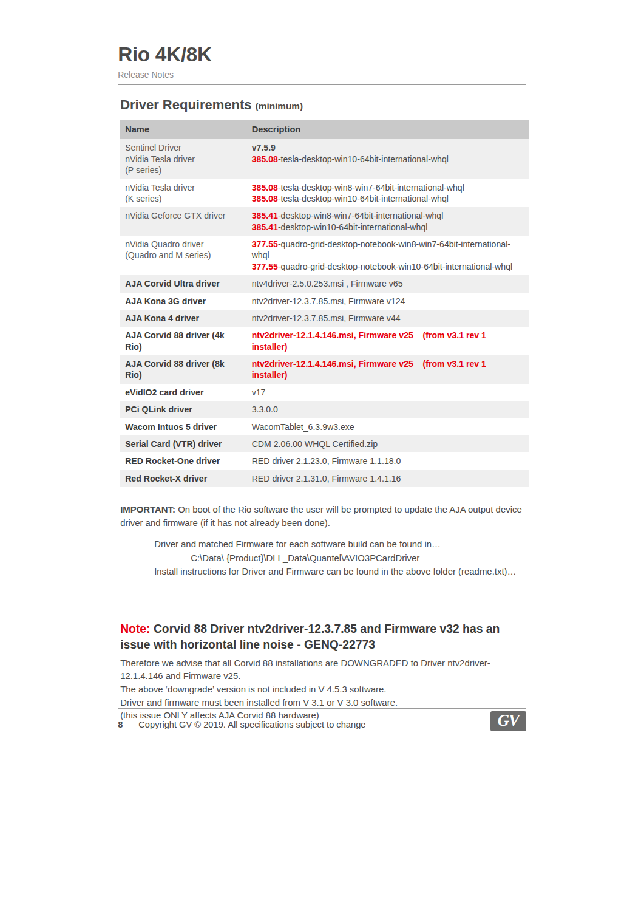Rio 4K/8K
Release Notes
Driver Requirements (minimum)
| Name | Description |
| --- | --- |
| Sentinel Driver nVidia Tesla driver (P series) | v7.5.9 385.08 -tesla-desktop-win10-64bit-international-whql |
| nVidia Tesla driver (K series) | 385.08 -tesla-desktop-win8-win7-64bit-international-whql 385.08 -tesla-desktop-win10-64bit-international-whql |
| nVidia Geforce GTX driver | 385.41 -desktop-win8-win7-64bit-international-whql 385.41 -desktop-win10-64bit-international-whql |
| nVidia Quadro driver (Quadro and M series) | 377.55 -quadro-grid-desktop-notebook-win8-win7-64bit-international-whql 377.55 -quadro-grid-desktop-notebook-win10-64bit-international-whql |
| AJA Corvid Ultra driver | ntv4driver-2.5.0.253.msi , Firmware v65 |
| AJA Kona 3G driver | ntv2driver-12.3.7.85.msi, Firmware v124 |
| AJA Kona 4 driver | ntv2driver-12.3.7.85.msi, Firmware v44 |
| AJA Corvid 88 driver (4k Rio) | ntv2driver-12.1.4.146.msi, Firmware v25 (from v3.1 rev 1 installer) |
| AJA Corvid 88 driver (8k Rio) | ntv2driver-12.1.4.146.msi, Firmware v25 (from v3.1 rev 1 installer) |
| eVidIO2 card driver | v17 |
| PCi QLink driver | 3.3.0.0 |
| Wacom Intuos 5 driver | WacomTablet_6.3.9w3.exe |
| Serial Card (VTR) driver | CDM 2.06.00 WHQL Certified.zip |
| RED Rocket-One driver | RED driver 2.1.23.0, Firmware 1.1.18.0 |
| Red Rocket-X driver | RED driver 2.1.31.0, Firmware 1.4.1.16 |
IMPORTANT: On boot of the Rio software the user will be prompted to update the AJA output device driver and firmware (if it has not already been done).
Driver and matched Firmware for each software build can be found in… C:\Data\ {Product}\DLL_Data\Quantel\AVIO3PCardDriver Install instructions for Driver and Firmware can be found in the above folder (readme.txt)…
Note: Corvid 88 Driver ntv2driver-12.3.7.85 and Firmware v32 has an issue with horizontal line noise - GENQ-22773
Therefore we advise that all Corvid 88 installations are DOWNGRADED to Driver ntv2driver-12.1.4.146 and Firmware v25.
The above ‘downgrade’ version is not included in V 4.5.3 software.
Driver and firmware must been installed from V 3.1 or V 3.0 software.
(this issue ONLY affects AJA Corvid 88 hardware)
8 Copyright GV © 2019. All specifications subject to change
GV